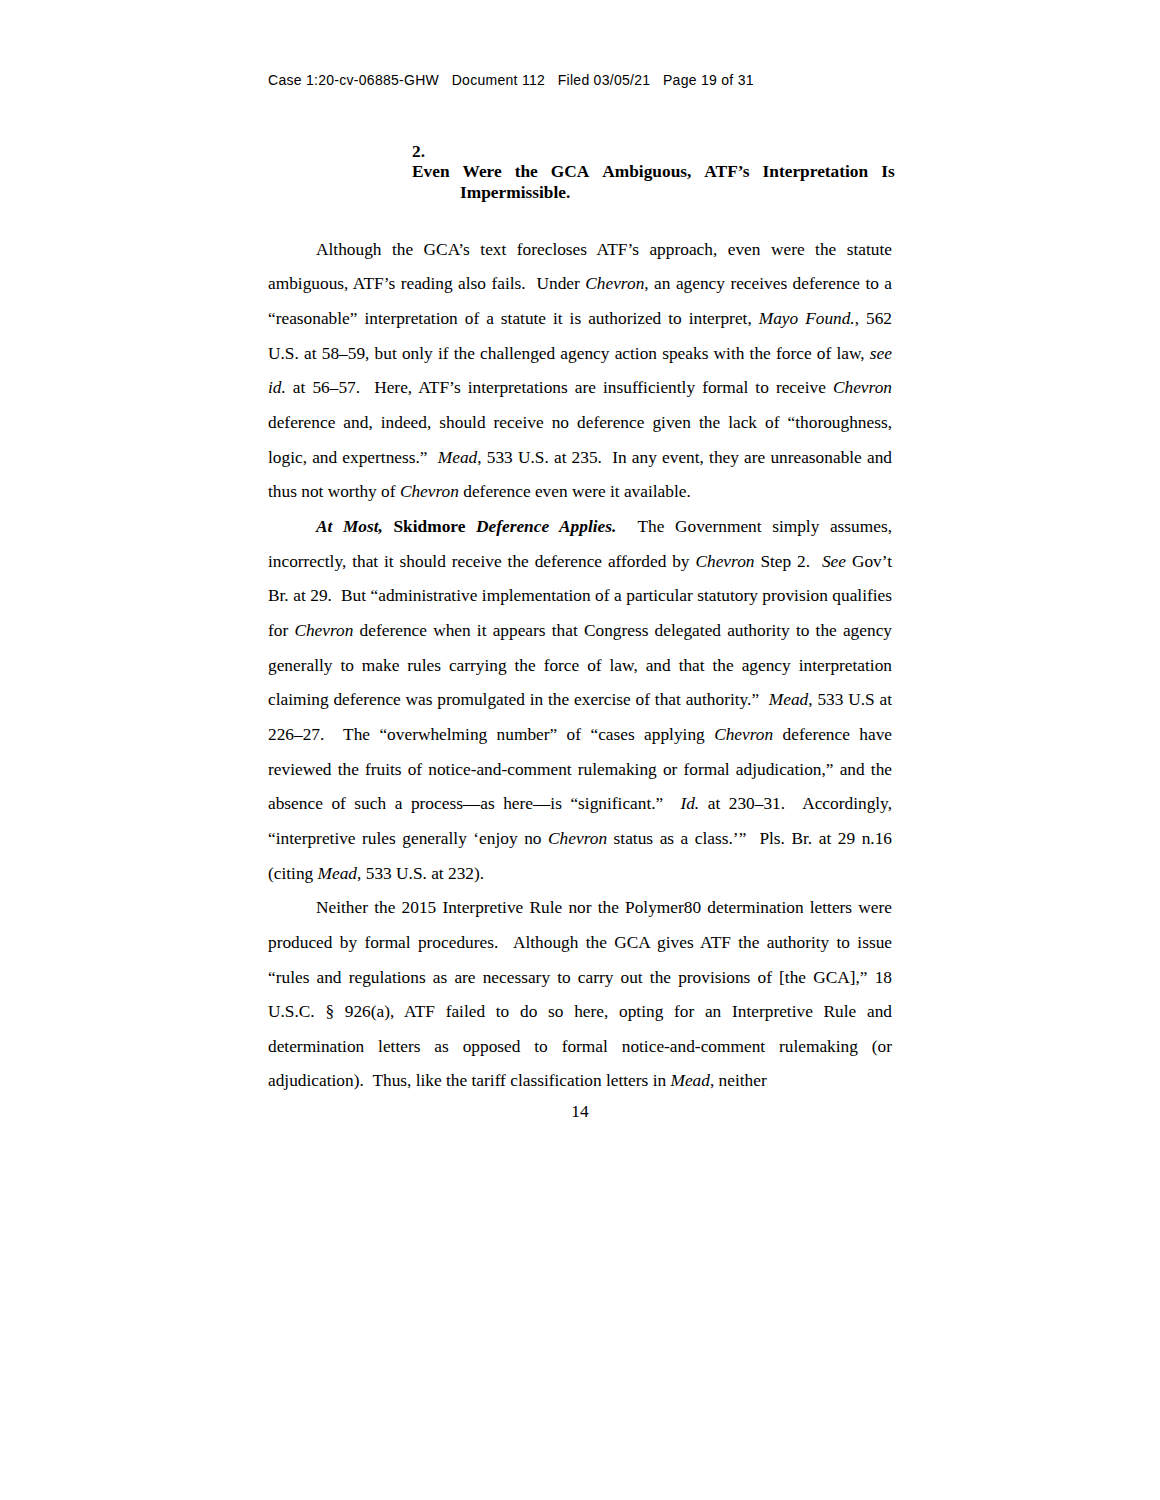Case 1:20-cv-06885-GHW Document 112 Filed 03/05/21 Page 19 of 31
2. Even Were the GCA Ambiguous, ATF’s Interpretation Is Impermissible.
Although the GCA’s text forecloses ATF’s approach, even were the statute ambiguous, ATF’s reading also fails. Under Chevron, an agency receives deference to a “reasonable” interpretation of a statute it is authorized to interpret, Mayo Found., 562 U.S. at 58–59, but only if the challenged agency action speaks with the force of law, see id. at 56–57. Here, ATF’s interpretations are insufficiently formal to receive Chevron deference and, indeed, should receive no deference given the lack of “thoroughness, logic, and expertness.” Mead, 533 U.S. at 235. In any event, they are unreasonable and thus not worthy of Chevron deference even were it available.
At Most, Skidmore Deference Applies. The Government simply assumes, incorrectly, that it should receive the deference afforded by Chevron Step 2. See Gov’t Br. at 29. But “administrative implementation of a particular statutory provision qualifies for Chevron deference when it appears that Congress delegated authority to the agency generally to make rules carrying the force of law, and that the agency interpretation claiming deference was promulgated in the exercise of that authority.” Mead, 533 U.S at 226–27. The “overwhelming number” of “cases applying Chevron deference have reviewed the fruits of notice-and-comment rulemaking or formal adjudication,” and the absence of such a process—as here—is “significant.” Id. at 230–31. Accordingly, “interpretive rules generally ‘enjoy no Chevron status as a class.’” Pls. Br. at 29 n.16 (citing Mead, 533 U.S. at 232).
Neither the 2015 Interpretive Rule nor the Polymer80 determination letters were produced by formal procedures. Although the GCA gives ATF the authority to issue “rules and regulations as are necessary to carry out the provisions of [the GCA],” 18 U.S.C. § 926(a), ATF failed to do so here, opting for an Interpretive Rule and determination letters as opposed to formal notice-and-comment rulemaking (or adjudication). Thus, like the tariff classification letters in Mead, neither
14